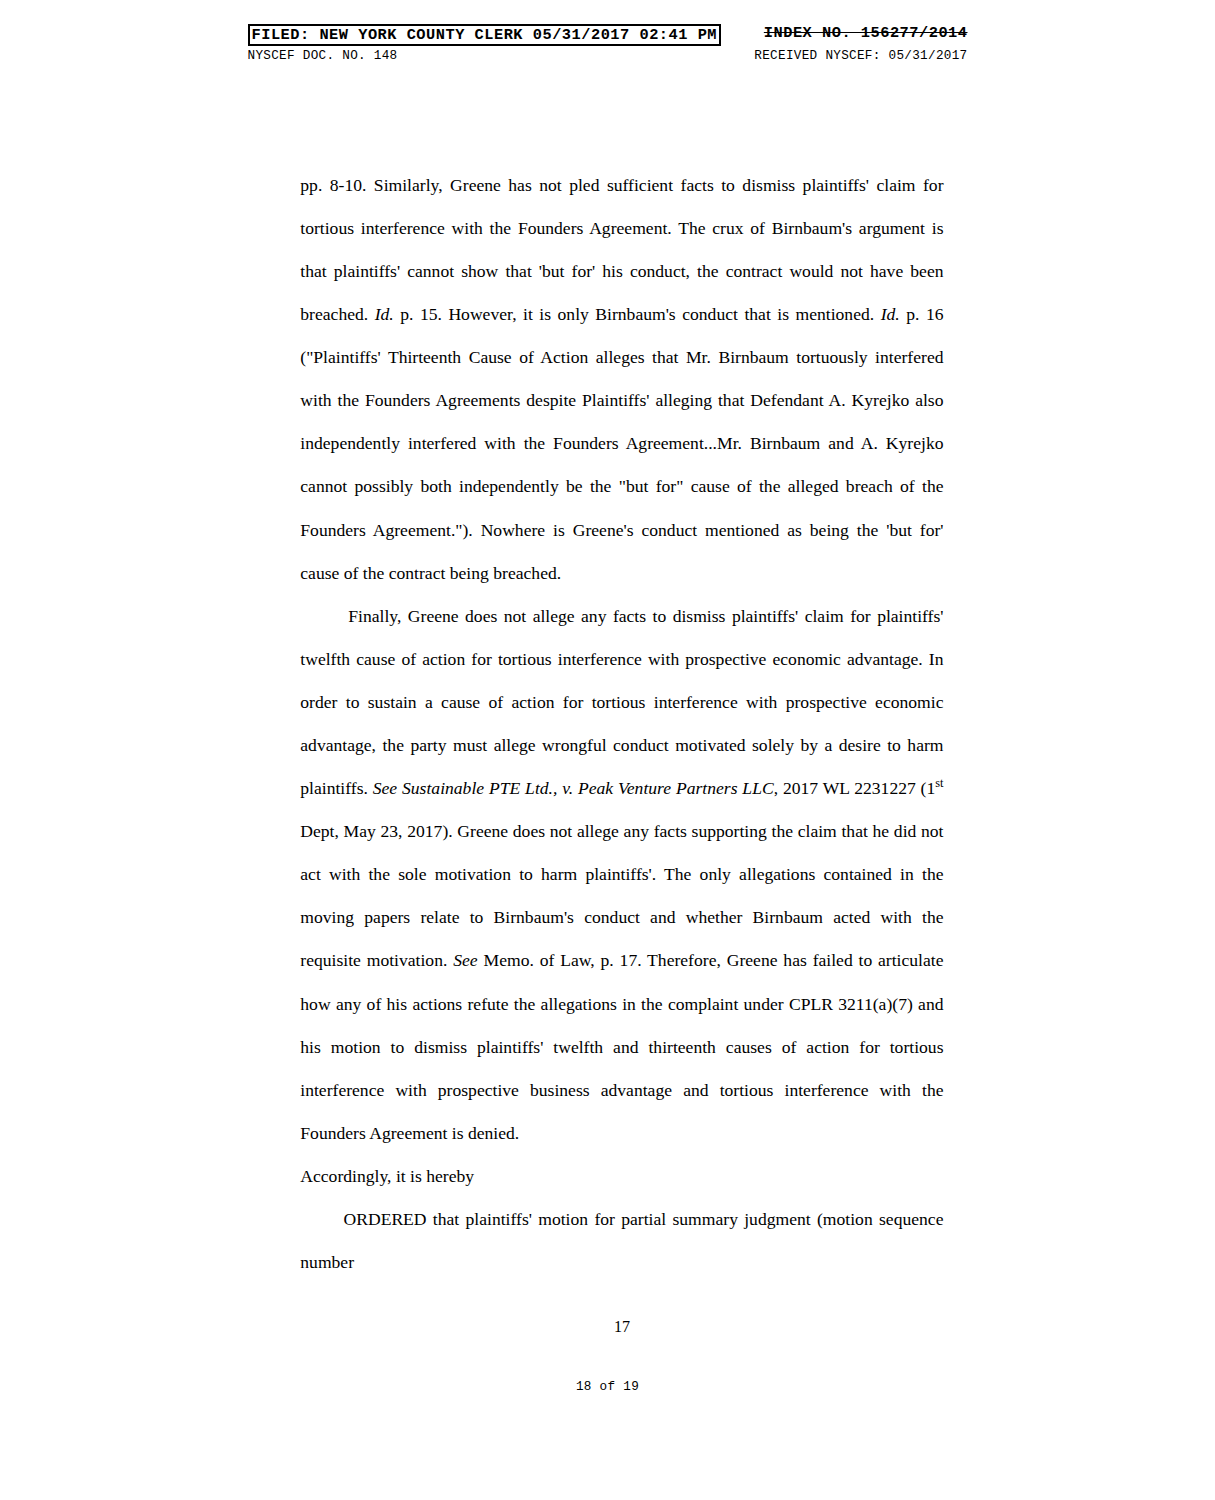FILED: NEW YORK COUNTY CLERK 05/31/2017 02:41 PM INDEX NO. 156277/2014
NYSCEF DOC. NO. 148 RECEIVED NYSCEF: 05/31/2017
pp. 8-10. Similarly, Greene has not pled sufficient facts to dismiss plaintiffs' claim for tortious interference with the Founders Agreement. The crux of Birnbaum's argument is that plaintiffs' cannot show that 'but for' his conduct, the contract would not have been breached. Id. p. 15. However, it is only Birnbaum's conduct that is mentioned. Id. p. 16 ("Plaintiffs' Thirteenth Cause of Action alleges that Mr. Birnbaum tortuously interfered with the Founders Agreements despite Plaintiffs' alleging that Defendant A. Kyrejko also independently interfered with the Founders Agreement...Mr. Birnbaum and A. Kyrejko cannot possibly both independently be the "but for" cause of the alleged breach of the Founders Agreement."). Nowhere is Greene's conduct mentioned as being the 'but for' cause of the contract being breached.
Finally, Greene does not allege any facts to dismiss plaintiffs' claim for plaintiffs' twelfth cause of action for tortious interference with prospective economic advantage. In order to sustain a cause of action for tortious interference with prospective economic advantage, the party must allege wrongful conduct motivated solely by a desire to harm plaintiffs. See Sustainable PTE Ltd., v. Peak Venture Partners LLC, 2017 WL 2231227 (1st Dept, May 23, 2017). Greene does not allege any facts supporting the claim that he did not act with the sole motivation to harm plaintiffs'. The only allegations contained in the moving papers relate to Birnbaum's conduct and whether Birnbaum acted with the requisite motivation. See Memo. of Law, p. 17. Therefore, Greene has failed to articulate how any of his actions refute the allegations in the complaint under CPLR 3211(a)(7) and his motion to dismiss plaintiffs' twelfth and thirteenth causes of action for tortious interference with prospective business advantage and tortious interference with the Founders Agreement is denied.
Accordingly, it is hereby
ORDERED that plaintiffs' motion for partial summary judgment (motion sequence number
17
18 of 19